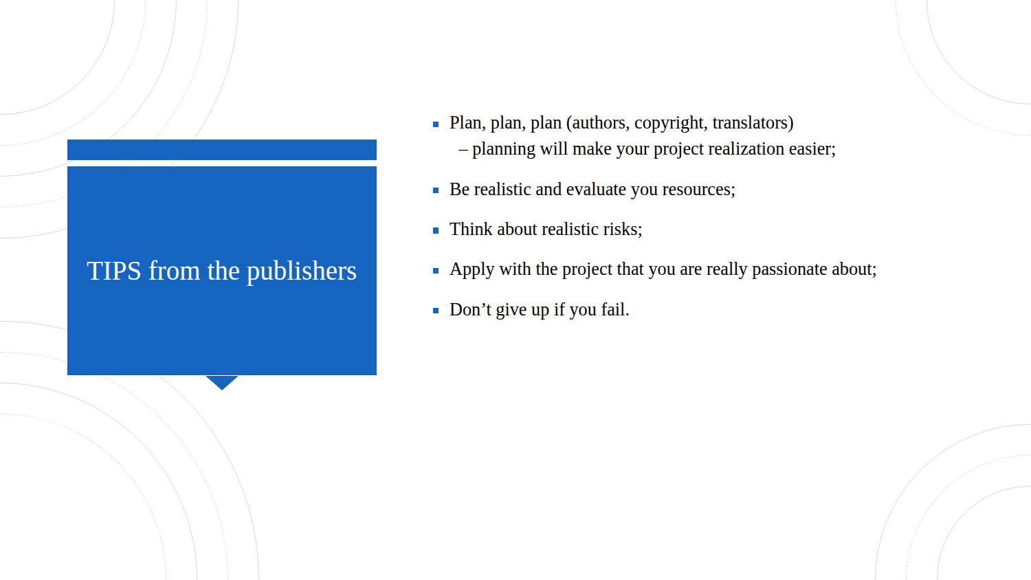TIPS from the publishers
Plan, plan, plan (authors, copyright, translators)– planning will make your project realization easier;
Be realistic and evaluate you resources;
Think about realistic risks;
Apply with the project that you are really passionate about;
Don’t give up if you fail.